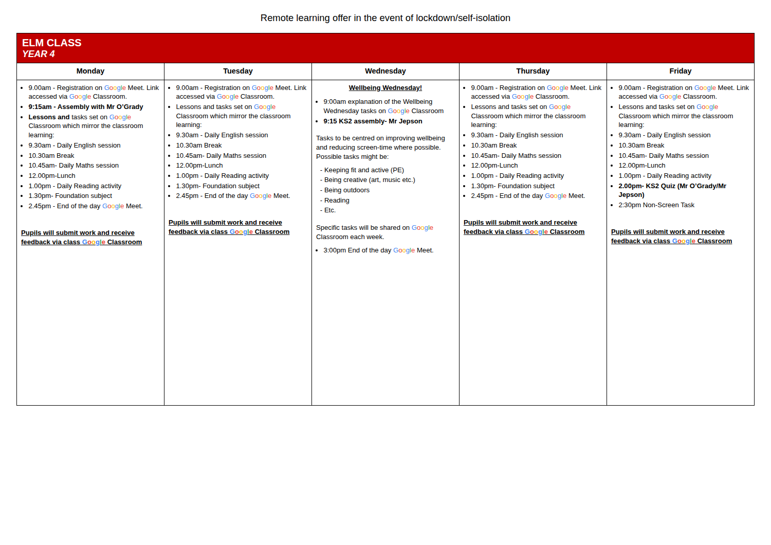Remote learning offer in the event of lockdown/self-isolation
ELM CLASS YEAR 4
| Monday | Tuesday | Wednesday | Thursday | Friday |
| --- | --- | --- | --- | --- |
| 9.00am - Registration on G o o g l e Meet. Link accessed via G o o g l e Classroom. 9:15am - Assembly with Mr O’Grady Lessons and tasks set on G o o g l e Classroom which mirror the classroom learning: 9.30am - Daily English session 10.30am Break 10.45am- Daily Maths session 12.00pm-Lunch 1.00pm - Daily Reading activity 1.30pm- Foundation subject 2.45pm - End of the day G o o g l e Meet. Pupils will submit work and receive feedback via class G o o g l e Classroom | 9.00am - Registration on G o o g l e Meet. Link accessed via G o o g l e Classroom. Lessons and tasks set on G o o g l e Classroom which mirror the classroom learning: 9.30am - Daily English session 10.30am Break 10.45am- Daily Maths session 12.00pm-Lunch 1.00pm - Daily Reading activity 1.30pm- Foundation subject 2.45pm - End of the day G o o g l e Meet. Pupils will submit work and receive feedback via class G o o g l e Classroom | Wellbeing Wednesday! 9:00am explanation of the Wellbeing Wednesday tasks on G o o g l e Classroom 9:15 KS2 assembly- Mr Jepson Tasks to be centred on improving wellbeing and reducing screen-time where possible. Possible tasks might be: Keeping fit and active (PE) Being creative (art, music etc.) Being outdoors Reading Etc. Specific tasks will be shared on G o o g l e Classroom each week. 3:00pm End of the day G o o g l e Meet. | 9.00am - Registration on G o o g l e Meet. Link accessed via G o o g l e Classroom. Lessons and tasks set on G o o g l e Classroom which mirror the classroom learning: 9.30am - Daily English session 10.30am Break 10.45am- Daily Maths session 12.00pm-Lunch 1.00pm - Daily Reading activity 1.30pm- Foundation subject 2.45pm - End of the day G o o g l e Meet. Pupils will submit work and receive feedback via class G o o g l e Classroom | 9.00am - Registration on G o o g l e Meet. Link accessed via G o o g l e Classroom. Lessons and tasks set on G o o g l e Classroom which mirror the classroom learning: 9.30am - Daily English session 10.30am Break 10.45am- Daily Maths session 12.00pm-Lunch 1.00pm - Daily Reading activity 2.00pm- KS2 Quiz (Mr O’Grady/Mr Jepson) 2:30pm Non-Screen Task Pupils will submit work and receive feedback via class G o o g l e Classroom |